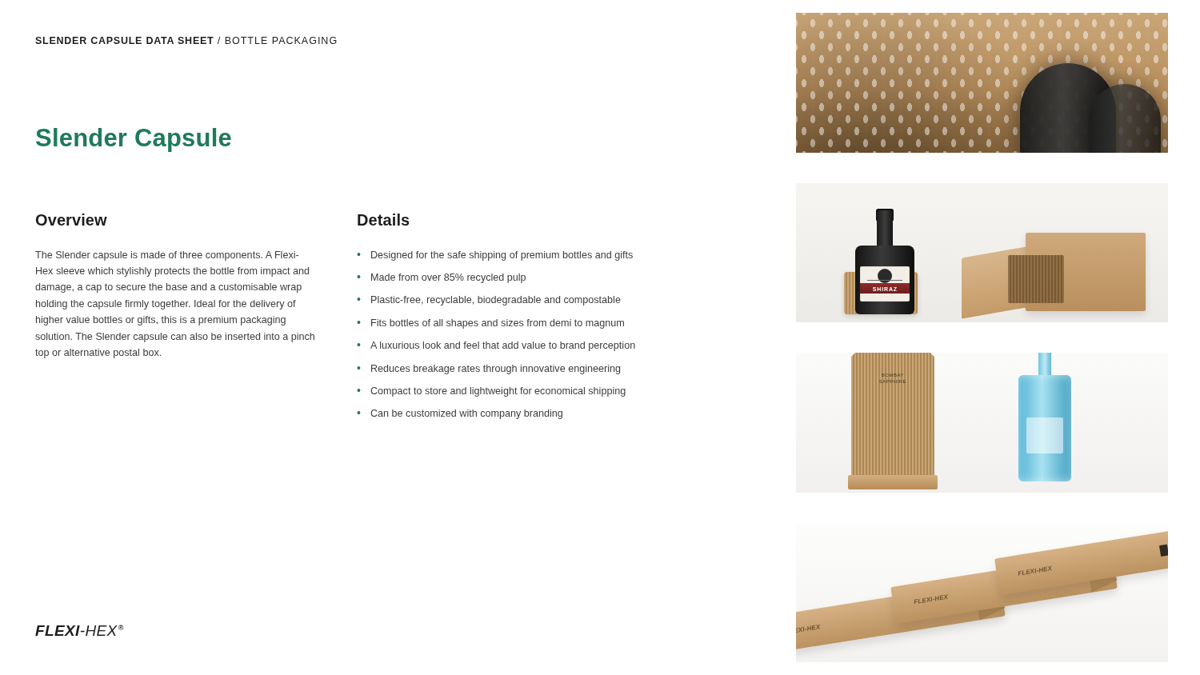SLENDER CAPSULE DATA SHEET / BOTTLE PACKAGING
Slender Capsule
Overview
The Slender capsule is made of three components. A Flexi-Hex sleeve which stylishly protects the bottle from impact and damage, a cap to secure the base and a customisable wrap holding the capsule firmly together. Ideal for the delivery of higher value bottles or gifts, this is a premium packaging solution. The Slender capsule can also be inserted into a pinch top or alternative postal box.
Details
Designed for the safe shipping of premium bottles and gifts
Made from over 85% recycled pulp
Plastic-free, recyclable, biodegradable and compostable
Fits bottles of all shapes and sizes from demi to magnum
A luxurious look and feel that add value to brand perception
Reduces breakage rates through innovative engineering
Compact to store and lightweight for economical shipping
Can be customized with company branding
FLEXI-HEX®
SHIRAZ
BOMBAY
SAPPHIRE
FLEXI-HEX
FLEXI-HEX
FLEXI-HEX